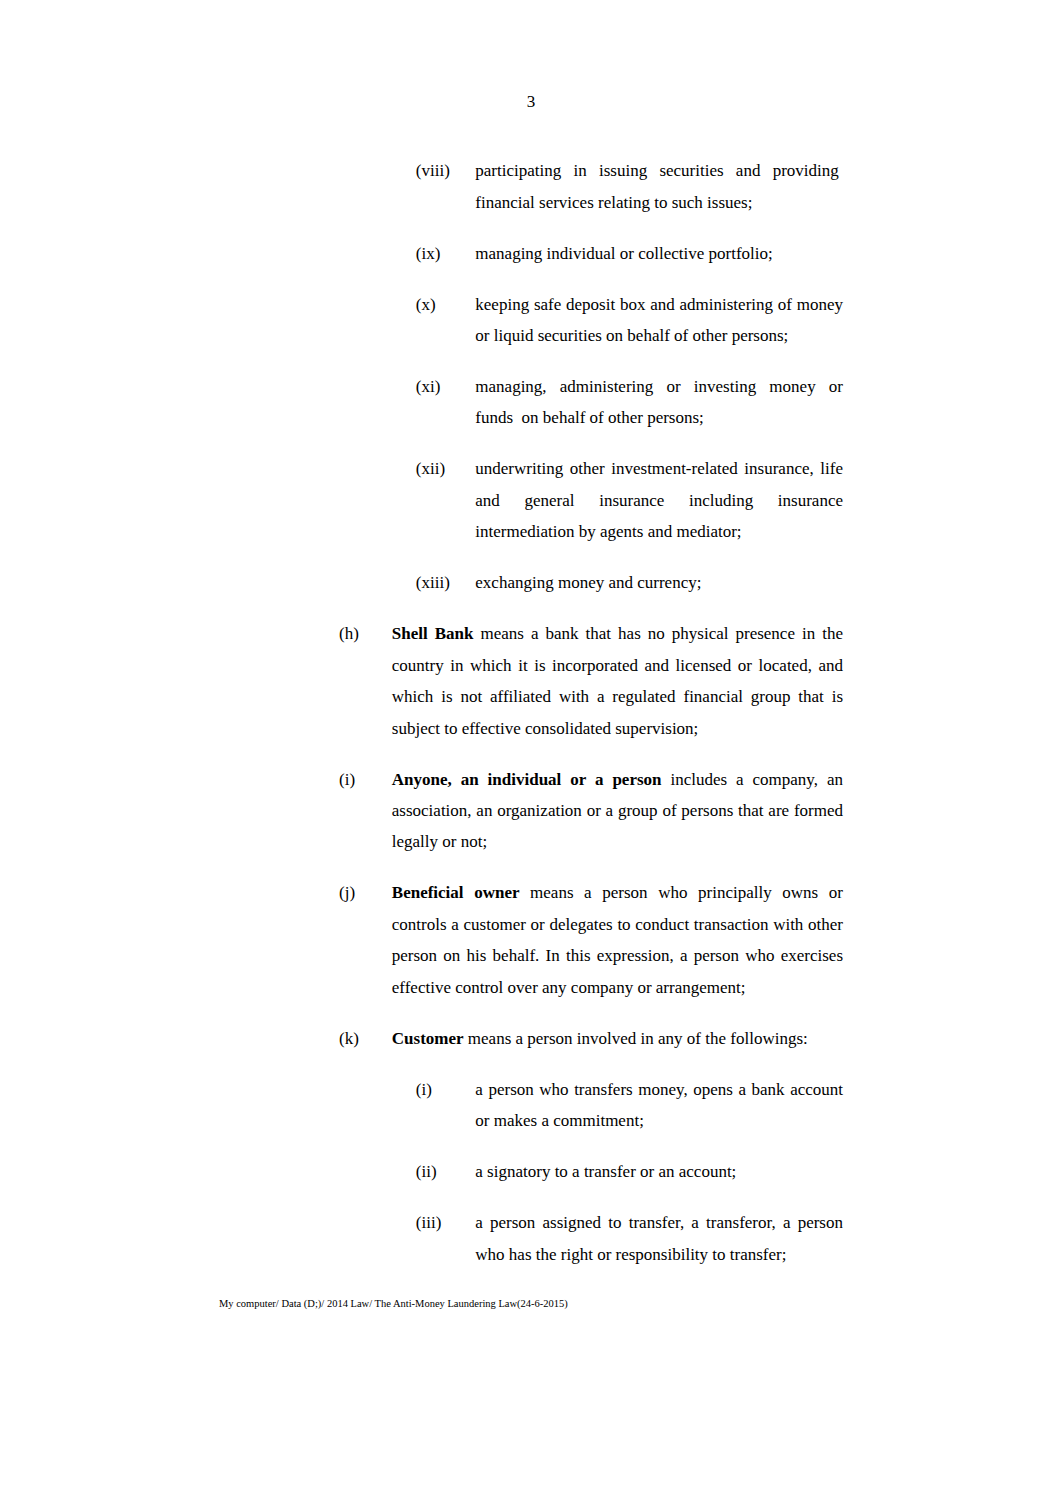3
(viii)
participating in issuing securities and providing financial services relating to such issues;
(ix)
managing individual or collective portfolio;
(x)
keeping safe deposit box and administering of money or liquid securities on behalf of other persons;
(xi)
managing, administering or investing money or funds on behalf of other persons;
(xii)
underwriting other investment-related insurance, life and general insurance including insurance intermediation by agents and mediator;
(xiii)
exchanging money and currency;
(h)
Shell Bank means a bank that has no physical presence in the country in which it is incorporated and licensed or located, and which is not affiliated with a regulated financial group that is subject to effective consolidated supervision;
(i)
Anyone, an individual or a person includes a company, an association, an organization or a group of persons that are formed legally or not;
(j)
Beneficial owner means a person who principally owns or controls a customer or delegates to conduct transaction with other person on his behalf. In this expression, a person who exercises effective control over any company or arrangement;
(k)
Customer means a person involved in any of the followings:
(i)
a person who transfers money, opens a bank account or makes a commitment;
(ii)
a signatory to a transfer or an account;
(iii)
a person assigned to transfer, a transferor, a person who has the right or responsibility to transfer;
My computer/ Data (D;)/ 2014 Law/ The Anti-Money Laundering Law(24-6-2015)